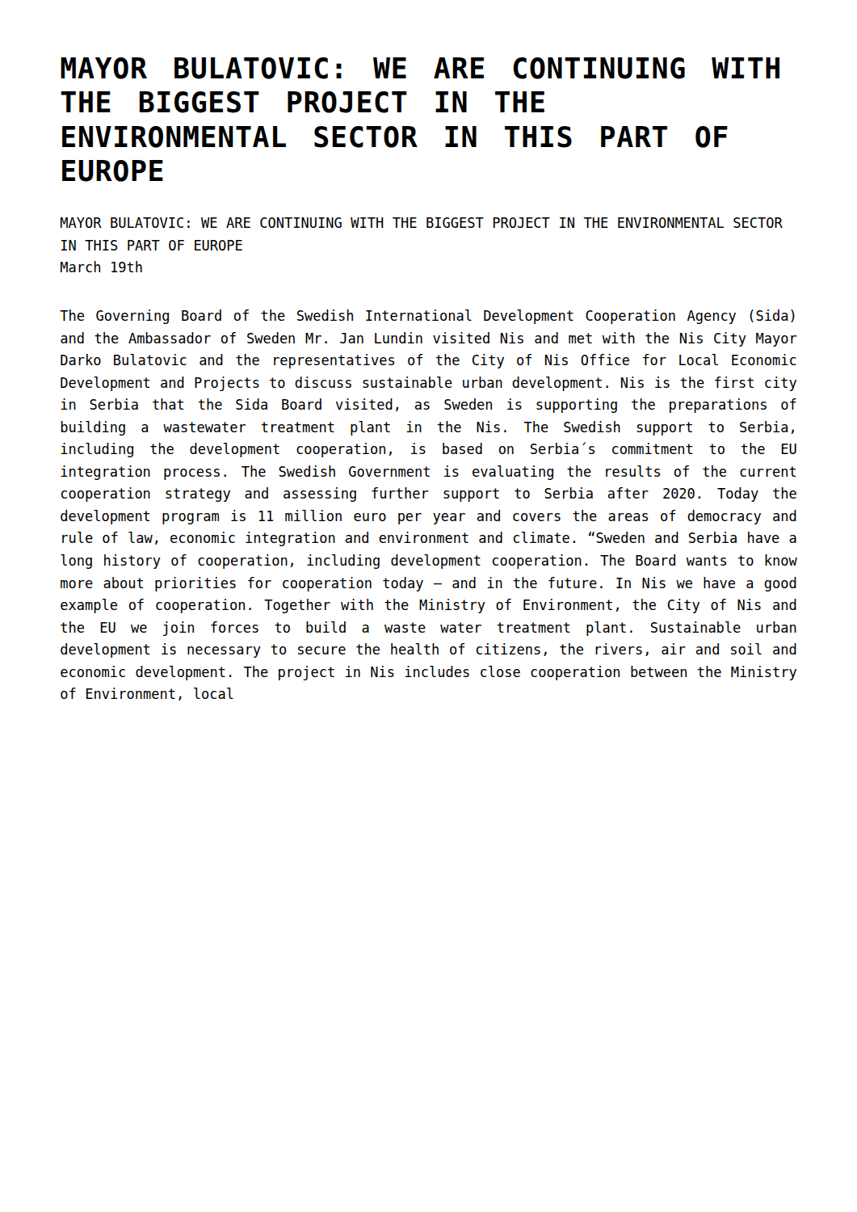MAYOR BULATOVIC: WE ARE CONTINUING WITH THE BIGGEST PROJECT IN THE ENVIRONMENTAL SECTOR IN THIS PART OF EUROPE
MAYOR BULATOVIC: WE ARE CONTINUING WITH THE BIGGEST PROJECT IN THE ENVIRONMENTAL SECTOR IN THIS PART OF EUROPE
March 19th
The Governing Board of the Swedish International Development Cooperation Agency (Sida) and the Ambassador of Sweden Mr. Jan Lundin visited Nis and met with the Nis City Mayor Darko Bulatovic and the representatives of the City of Nis Office for Local Economic Development and Projects to discuss sustainable urban development. Nis is the first city in Serbia that the Sida Board visited, as Sweden is supporting the preparations of building a wastewater treatment plant in the Nis. The Swedish support to Serbia, including the development cooperation, is based on Serbia´s commitment to the EU integration process. The Swedish Government is evaluating the results of the current cooperation strategy and assessing further support to Serbia after 2020. Today the development program is 11 million euro per year and covers the areas of democracy and rule of law, economic integration and environment and climate. “Sweden and Serbia have a long history of cooperation, including development cooperation. The Board wants to know more about priorities for cooperation today – and in the future. In Nis we have a good example of cooperation. Together with the Ministry of Environment, the City of Nis and the EU we join forces to build a waste water treatment plant. Sustainable urban development is necessary to secure the health of citizens, the rivers, air and soil and economic development. The project in Nis includes close cooperation between the Ministry of Environment, local